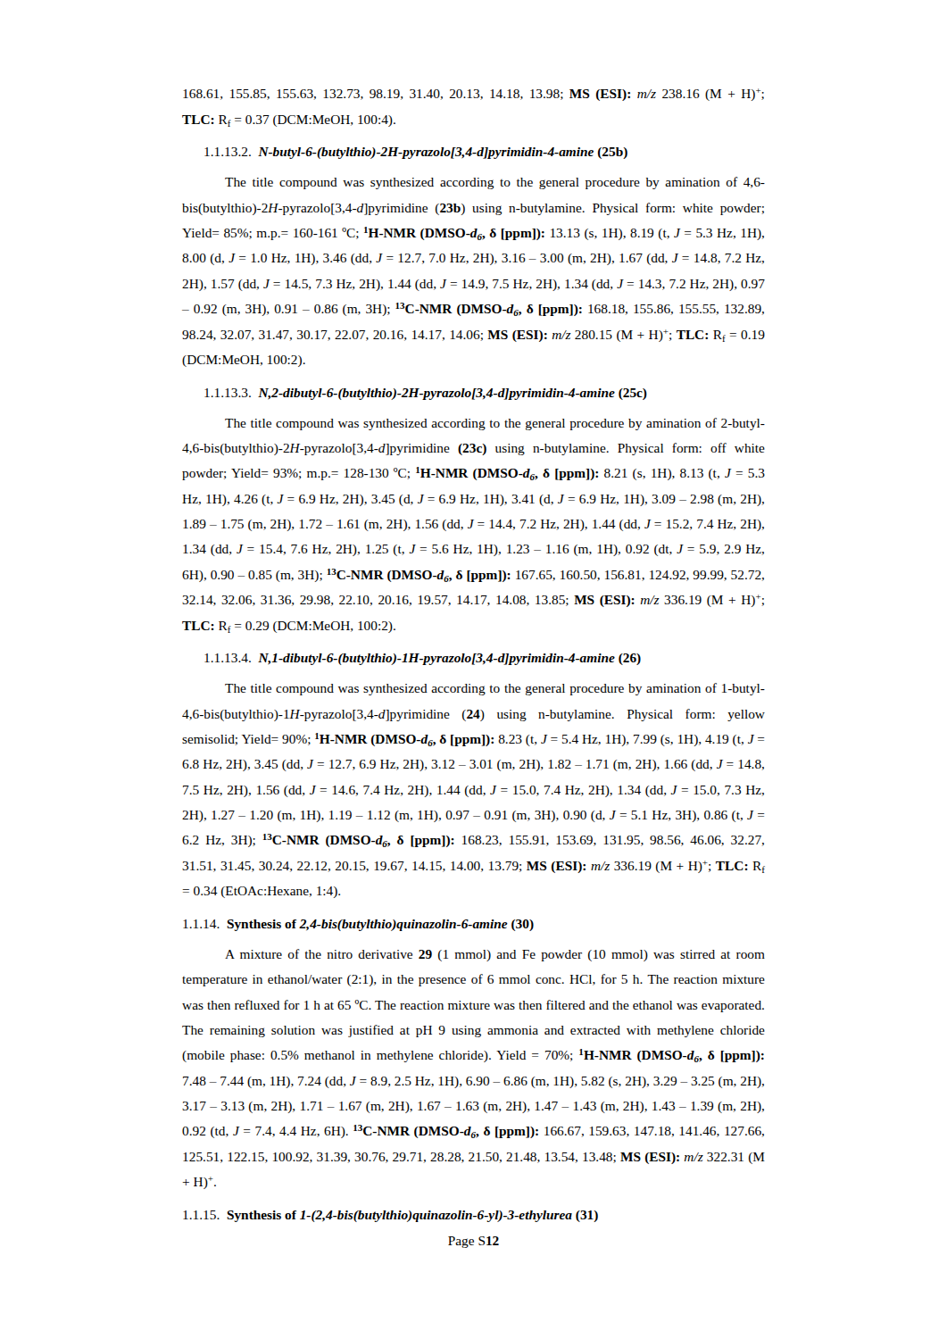168.61, 155.85, 155.63, 132.73, 98.19, 31.40, 20.13, 14.18, 13.98; MS (ESI): m/z 238.16 (M + H)+; TLC: Rf = 0.37 (DCM:MeOH, 100:4).
1.1.13.2. N-butyl-6-(butylthio)-2H-pyrazolo[3,4-d]pyrimidin-4-amine (25b)
The title compound was synthesized according to the general procedure by amination of 4,6-bis(butylthio)-2H-pyrazolo[3,4-d]pyrimidine (23b) using n-butylamine. Physical form: white powder; Yield= 85%; m.p.= 160-161 ºC; 1H-NMR (DMSO-d6, δ [ppm]): 13.13 (s, 1H), 8.19 (t, J = 5.3 Hz, 1H), 8.00 (d, J = 1.0 Hz, 1H), 3.46 (dd, J = 12.7, 7.0 Hz, 2H), 3.16 – 3.00 (m, 2H), 1.67 (dd, J = 14.8, 7.2 Hz, 2H), 1.57 (dd, J = 14.5, 7.3 Hz, 2H), 1.44 (dd, J = 14.9, 7.5 Hz, 2H), 1.34 (dd, J = 14.3, 7.2 Hz, 2H), 0.97 – 0.92 (m, 3H), 0.91 – 0.86 (m, 3H); 13C-NMR (DMSO-d6, δ [ppm]): 168.18, 155.86, 155.55, 132.89, 98.24, 32.07, 31.47, 30.17, 22.07, 20.16, 14.17, 14.06; MS (ESI): m/z 280.15 (M + H)+; TLC: Rf = 0.19 (DCM:MeOH, 100:2).
1.1.13.3. N,2-dibutyl-6-(butylthio)-2H-pyrazolo[3,4-d]pyrimidin-4-amine (25c)
The title compound was synthesized according to the general procedure by amination of 2-butyl-4,6-bis(butylthio)-2H-pyrazolo[3,4-d]pyrimidine (23c) using n-butylamine. Physical form: off white powder; Yield= 93%; m.p.= 128-130 ºC; 1H-NMR (DMSO-d6, δ [ppm]): 8.21 (s, 1H), 8.13 (t, J = 5.3 Hz, 1H), 4.26 (t, J = 6.9 Hz, 2H), 3.45 (d, J = 6.9 Hz, 1H), 3.41 (d, J = 6.9 Hz, 1H), 3.09 – 2.98 (m, 2H), 1.89 – 1.75 (m, 2H), 1.72 – 1.61 (m, 2H), 1.56 (dd, J = 14.4, 7.2 Hz, 2H), 1.44 (dd, J = 15.2, 7.4 Hz, 2H), 1.34 (dd, J = 15.4, 7.6 Hz, 2H), 1.25 (t, J = 5.6 Hz, 1H), 1.23 – 1.16 (m, 1H), 0.92 (dt, J = 5.9, 2.9 Hz, 6H), 0.90 – 0.85 (m, 3H); 13C-NMR (DMSO-d6, δ [ppm]): 167.65, 160.50, 156.81, 124.92, 99.99, 52.72, 32.14, 32.06, 31.36, 29.98, 22.10, 20.16, 19.57, 14.17, 14.08, 13.85; MS (ESI): m/z 336.19 (M + H)+; TLC: Rf = 0.29 (DCM:MeOH, 100:2).
1.1.13.4. N,1-dibutyl-6-(butylthio)-1H-pyrazolo[3,4-d]pyrimidin-4-amine (26)
The title compound was synthesized according to the general procedure by amination of 1-butyl-4,6-bis(butylthio)-1H-pyrazolo[3,4-d]pyrimidine (24) using n-butylamine. Physical form: yellow semisolid; Yield= 90%; 1H-NMR (DMSO-d6, δ [ppm]): 8.23 (t, J = 5.4 Hz, 1H), 7.99 (s, 1H), 4.19 (t, J = 6.8 Hz, 2H), 3.45 (dd, J = 12.7, 6.9 Hz, 2H), 3.12 – 3.01 (m, 2H), 1.82 – 1.71 (m, 2H), 1.66 (dd, J = 14.8, 7.5 Hz, 2H), 1.56 (dd, J = 14.6, 7.4 Hz, 2H), 1.44 (dd, J = 15.0, 7.4 Hz, 2H), 1.34 (dd, J = 15.0, 7.3 Hz, 2H), 1.27 – 1.20 (m, 1H), 1.19 – 1.12 (m, 1H), 0.97 – 0.91 (m, 3H), 0.90 (d, J = 5.1 Hz, 3H), 0.86 (t, J = 6.2 Hz, 3H); 13C-NMR (DMSO-d6, δ [ppm]): 168.23, 155.91, 153.69, 131.95, 98.56, 46.06, 32.27, 31.51, 31.45, 30.24, 22.12, 20.15, 19.67, 14.15, 14.00, 13.79; MS (ESI): m/z 336.19 (M + H)+; TLC: Rf = 0.34 (EtOAc:Hexane, 1:4).
1.1.14. Synthesis of 2,4-bis(butylthio)quinazolin-6-amine (30)
A mixture of the nitro derivative 29 (1 mmol) and Fe powder (10 mmol) was stirred at room temperature in ethanol/water (2:1), in the presence of 6 mmol conc. HCl, for 5 h. The reaction mixture was then refluxed for 1 h at 65 ºC. The reaction mixture was then filtered and the ethanol was evaporated. The remaining solution was justified at pH 9 using ammonia and extracted with methylene chloride (mobile phase: 0.5% methanol in methylene chloride). Yield = 70%; 1H-NMR (DMSO-d6, δ [ppm]): 7.48 – 7.44 (m, 1H), 7.24 (dd, J = 8.9, 2.5 Hz, 1H), 6.90 – 6.86 (m, 1H), 5.82 (s, 2H), 3.29 – 3.25 (m, 2H), 3.17 – 3.13 (m, 2H), 1.71 – 1.67 (m, 2H), 1.67 – 1.63 (m, 2H), 1.47 – 1.43 (m, 2H), 1.43 – 1.39 (m, 2H), 0.92 (td, J = 7.4, 4.4 Hz, 6H). 13C-NMR (DMSO-d6, δ [ppm]): 166.67, 159.63, 147.18, 141.46, 127.66, 125.51, 122.15, 100.92, 31.39, 30.76, 29.71, 28.28, 21.50, 21.48, 13.54, 13.48; MS (ESI): m/z 322.31 (M + H)+.
1.1.15. Synthesis of 1-(2,4-bis(butylthio)quinazolin-6-yl)-3-ethylurea (31)
Page S12